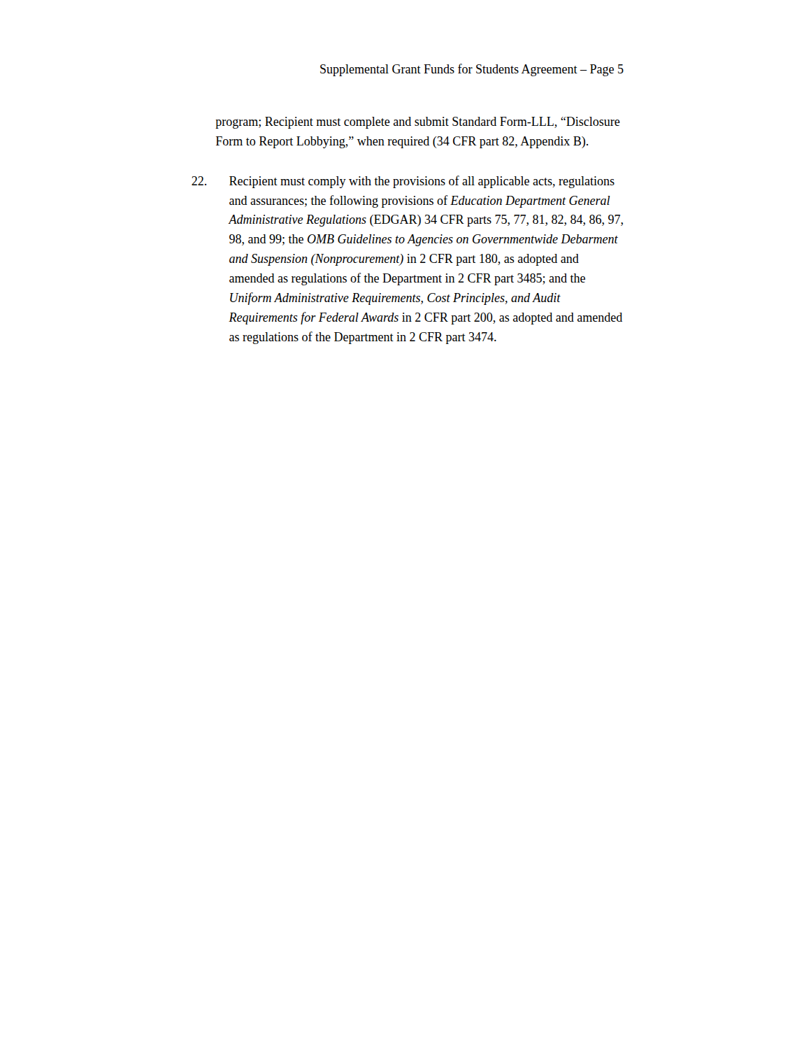Supplemental Grant Funds for Students Agreement – Page 5
program; Recipient must complete and submit Standard Form-LLL, “Disclosure Form to Report Lobbying,” when required (34 CFR part 82, Appendix B).
22. Recipient must comply with the provisions of all applicable acts, regulations and assurances; the following provisions of Education Department General Administrative Regulations (EDGAR) 34 CFR parts 75, 77, 81, 82, 84, 86, 97, 98, and 99; the OMB Guidelines to Agencies on Governmentwide Debarment and Suspension (Nonprocurement) in 2 CFR part 180, as adopted and amended as regulations of the Department in 2 CFR part 3485; and the Uniform Administrative Requirements, Cost Principles, and Audit Requirements for Federal Awards in 2 CFR part 200, as adopted and amended as regulations of the Department in 2 CFR part 3474.